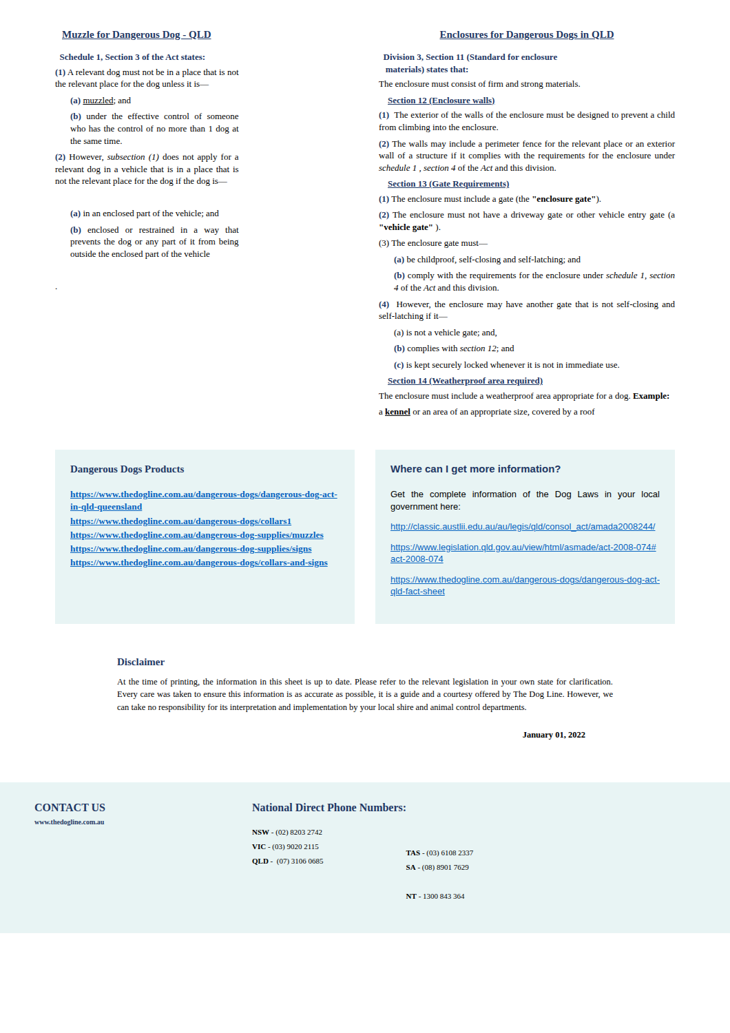Muzzle for Dangerous Dog - QLD
Schedule 1, Section 3 of the Act states:
(1) A relevant dog must not be in a place that is not the relevant place for the dog unless it is—
(a) muzzled; and
(b) under the effective control of someone who has the control of no more than 1 dog at the same time.
(2) However, subsection (1) does not apply for a relevant dog in a vehicle that is in a place that is not the relevant place for the dog if the dog is—
(a) in an enclosed part of the vehicle; and
(b) enclosed or restrained in a way that prevents the dog or any part of it from being outside the enclosed part of the vehicle
.
Enclosures for Dangerous Dogs in QLD
Division 3, Section 11 (Standard for enclosure
materials) states that:
The enclosure must consist of firm and strong materials.
Section 12 (Enclosure walls)
(1) The exterior of the walls of the enclosure must be designed to prevent a child from climbing into the enclosure.
(2) The walls may include a perimeter fence for the relevant place or an exterior wall of a structure if it complies with the requirements for the enclosure under schedule 1 , section 4 of the Act and this division.
Section 13 (Gate Requirements)
(1) The enclosure must include a gate (the "enclosure gate").
(2) The enclosure must not have a driveway gate or other vehicle entry gate (a "vehicle gate" ).
(3) The enclosure gate must—
(a) be childproof, self-closing and self-latching; and
(b) comply with the requirements for the enclosure under schedule 1, section 4 of the Act and this division.
(4) However, the enclosure may have another gate that is not self-closing and self-latching if it—
(a) is not a vehicle gate; and,
(b) complies with section 12; and
(c) is kept securely locked whenever it is not in immediate use.
Section 14 (Weatherproof area required)
The enclosure must include a weatherproof area appropriate for a dog. Example:
a kennel or an area of an appropriate size, covered by a roof
Dangerous Dogs Products
https://www.thedogline.com.au/dangerous-dogs/dangerous-dog-act-in-qld-queensland https://www.thedogline.com.au/dangerous-dogs/collars1 https://www.thedogline.com.au/dangerous-dog-supplies/muzzles https://www.thedogline.com.au/dangerous-dog-supplies/signs https://www.thedogline.com.au/dangerous-dogs/collars-and-signs
Where can I get more information?
Get the complete information of the Dog Laws in your local government here:
http://classic.austlii.edu.au/au/legis/qld/consol_act/amada2008244/ https://www.legislation.qld.gov.au/view/html/asmade/act-2008-074#act-2008-074 https://www.thedogline.com.au/dangerous-dogs/dangerous-dog-act-qld-fact-sheet
Disclaimer
At the time of printing, the information in this sheet is up to date. Please refer to the relevant legislation in your own state for clarification. Every care was taken to ensure this information is as accurate as possible, it is a guide and a courtesy offered by The Dog Line. However, we can take no responsibility for its interpretation and implementation by your local shire and animal control departments.
January 01, 2022
CONTACT US
www.thedogline.com.au
National Direct Phone Numbers:
NSW - (02) 8203 2742
VIC - (03) 9020 2115
QLD - (07) 3106 0685
TAS - (03) 6108 2337
SA - (08) 8901 7629
NT - 1300 843 364